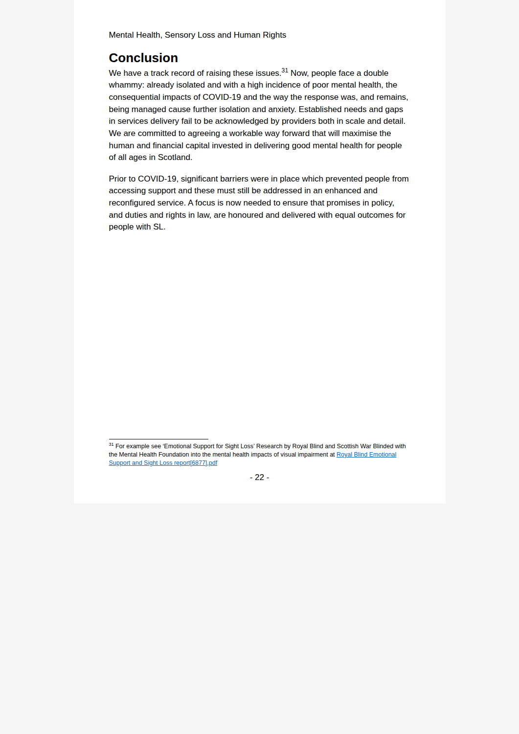Mental Health, Sensory Loss and Human Rights
Conclusion
We have a track record of raising these issues.31 Now, people face a double whammy: already isolated and with a high incidence of poor mental health, the consequential impacts of COVID-19 and the way the response was, and remains, being managed cause further isolation and anxiety. Established needs and gaps in services delivery fail to be acknowledged by providers both in scale and detail. We are committed to agreeing a workable way forward that will maximise the human and financial capital invested in delivering good mental health for people of all ages in Scotland.
Prior to COVID-19, significant barriers were in place which prevented people from accessing support and these must still be addressed in an enhanced and reconfigured service. A focus is now needed to ensure that promises in policy, and duties and rights in law, are honoured and delivered with equal outcomes for people with SL.
31 For example see ‘Emotional Support for Sight Loss’ Research by Royal Blind and Scottish War Blinded with the Mental Health Foundation into the mental health impacts of visual impairment at Royal Blind Emotional Support and Sight Loss report[6877].pdf
- 22 -